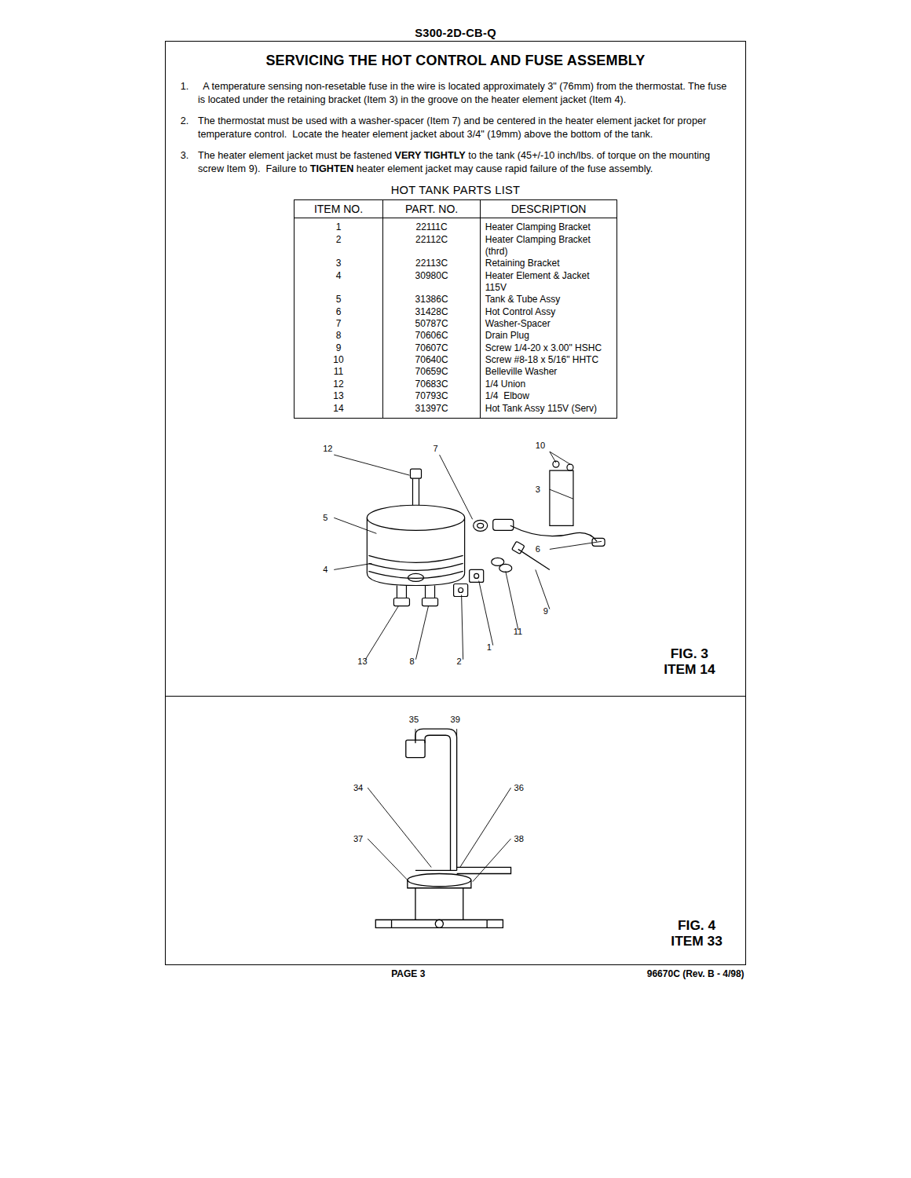S300-2D-CB-Q
SERVICING THE HOT CONTROL AND FUSE ASSEMBLY
1. A temperature sensing non-resetable fuse in the wire is located approximately 3" (76mm) from the thermostat. The fuse is located under the retaining bracket (Item 3) in the groove on the heater element jacket (Item 4).
2. The thermostat must be used with a washer-spacer (Item 7) and be centered in the heater element jacket for proper temperature control. Locate the heater element jacket about 3/4" (19mm) above the bottom of the tank.
3. The heater element jacket must be fastened VERY TIGHTLY to the tank (45+/-10 inch/lbs. of torque on the mounting screw Item 9). Failure to TIGHTEN heater element jacket may cause rapid failure of the fuse assembly.
HOT TANK PARTS LIST
| ITEM NO. | PART. NO. | DESCRIPTION |
| --- | --- | --- |
| 1 | 22111C | Heater Clamping Bracket |
| 2 | 22112C | Heater Clamping Bracket (thrd) |
| 3 | 22113C | Retaining Bracket |
| 4 | 30980C | Heater Element & Jacket 115V |
| 5 | 31386C | Tank & Tube Assy |
| 6 | 31428C | Hot Control Assy |
| 7 | 50787C | Washer-Spacer |
| 8 | 70606C | Drain Plug |
| 9 | 70607C | Screw 1/4-20 x 3.00" HSHC |
| 10 | 70640C | Screw #8-18 x 5/16" HHTC |
| 11 | 70659C | Belleville Washer |
| 12 | 70683C | 1/4 Union |
| 13 | 70793C | 1/4 Elbow |
| 14 | 31397C | Hot Tank Assy 115V (Serv) |
12 7 10 3 6 9 11 1 2 5 4 13 8
FIG. 3
ITEM 14
35 39 34 36 37 38
FIG. 4
ITEM 33
PAGE 3
96670C (Rev. B - 4/98)